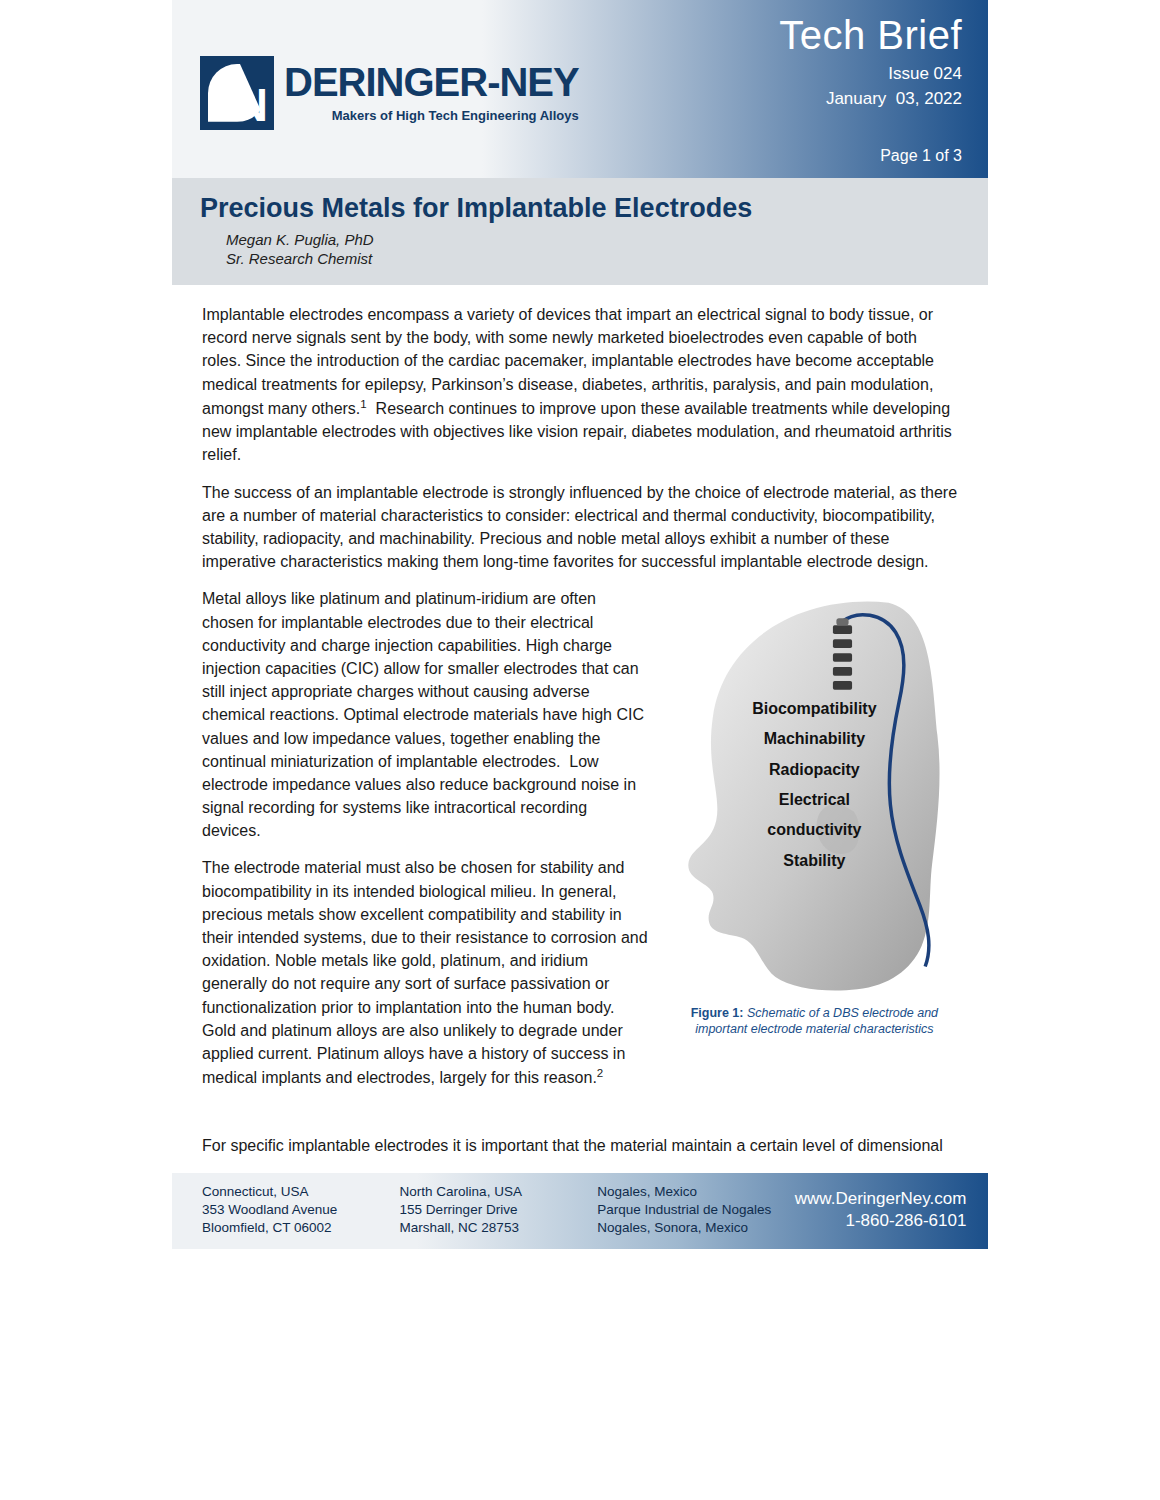DERINGER-NEY
Makers of High Tech Engineering Alloys
Tech Brief
Issue 024
January 03, 2022
Page 1 of 3
Precious Metals for Implantable Electrodes
Megan K. Puglia, PhD
Sr. Research Chemist
Implantable electrodes encompass a variety of devices that impart an electrical signal to body tissue, or record nerve signals sent by the body, with some newly marketed bioelectrodes even capable of both roles. Since the introduction of the cardiac pacemaker, implantable electrodes have become acceptable medical treatments for epilepsy, Parkinson’s disease, diabetes, arthritis, paralysis, and pain modulation, amongst many others.1 Research continues to improve upon these available treatments while developing new implantable electrodes with objectives like vision repair, diabetes modulation, and rheumatoid arthritis relief.
The success of an implantable electrode is strongly influenced by the choice of electrode material, as there are a number of material characteristics to consider: electrical and thermal conductivity, biocompatibility, stability, radiopacity, and machinability. Precious and noble metal alloys exhibit a number of these imperative characteristics making them long-time favorites for successful implantable electrode design.
Metal alloys like platinum and platinum-iridium are often chosen for implantable electrodes due to their electrical conductivity and charge injection capabilities. High charge injection capacities (CIC) allow for smaller electrodes that can still inject appropriate charges without causing adverse chemical reactions. Optimal electrode materials have high CIC values and low impedance values, together enabling the continual miniaturization of implantable electrodes. Low electrode impedance values also reduce background noise in signal recording for systems like intracortical recording devices.
The electrode material must also be chosen for stability and biocompatibility in its intended biological milieu. In general, precious metals show excellent compatibility and stability in their intended systems, due to their resistance to corrosion and oxidation. Noble metals like gold, platinum, and iridium generally do not require any sort of surface passivation or functionalization prior to implantation into the human body. Gold and platinum alloys are also unlikely to degrade under applied current. Platinum alloys have a history of success in medical implants and electrodes, largely for this reason.2
Biocompatibility
Machinability
Radiopacity
Electrical
conductivity
Stability
Figure 1: Schematic of a DBS electrode and important electrode material characteristics
For specific implantable electrodes it is important that the material maintain a certain level of dimensional
Connecticut, USA
353 Woodland Avenue
Bloomfield, CT 06002
North Carolina, USA
155 Derringer Drive
Marshall, NC 28753
Nogales, Mexico
Parque Industrial de Nogales
Nogales, Sonora, Mexico
www.DeringerNey.com
1-860-286-6101